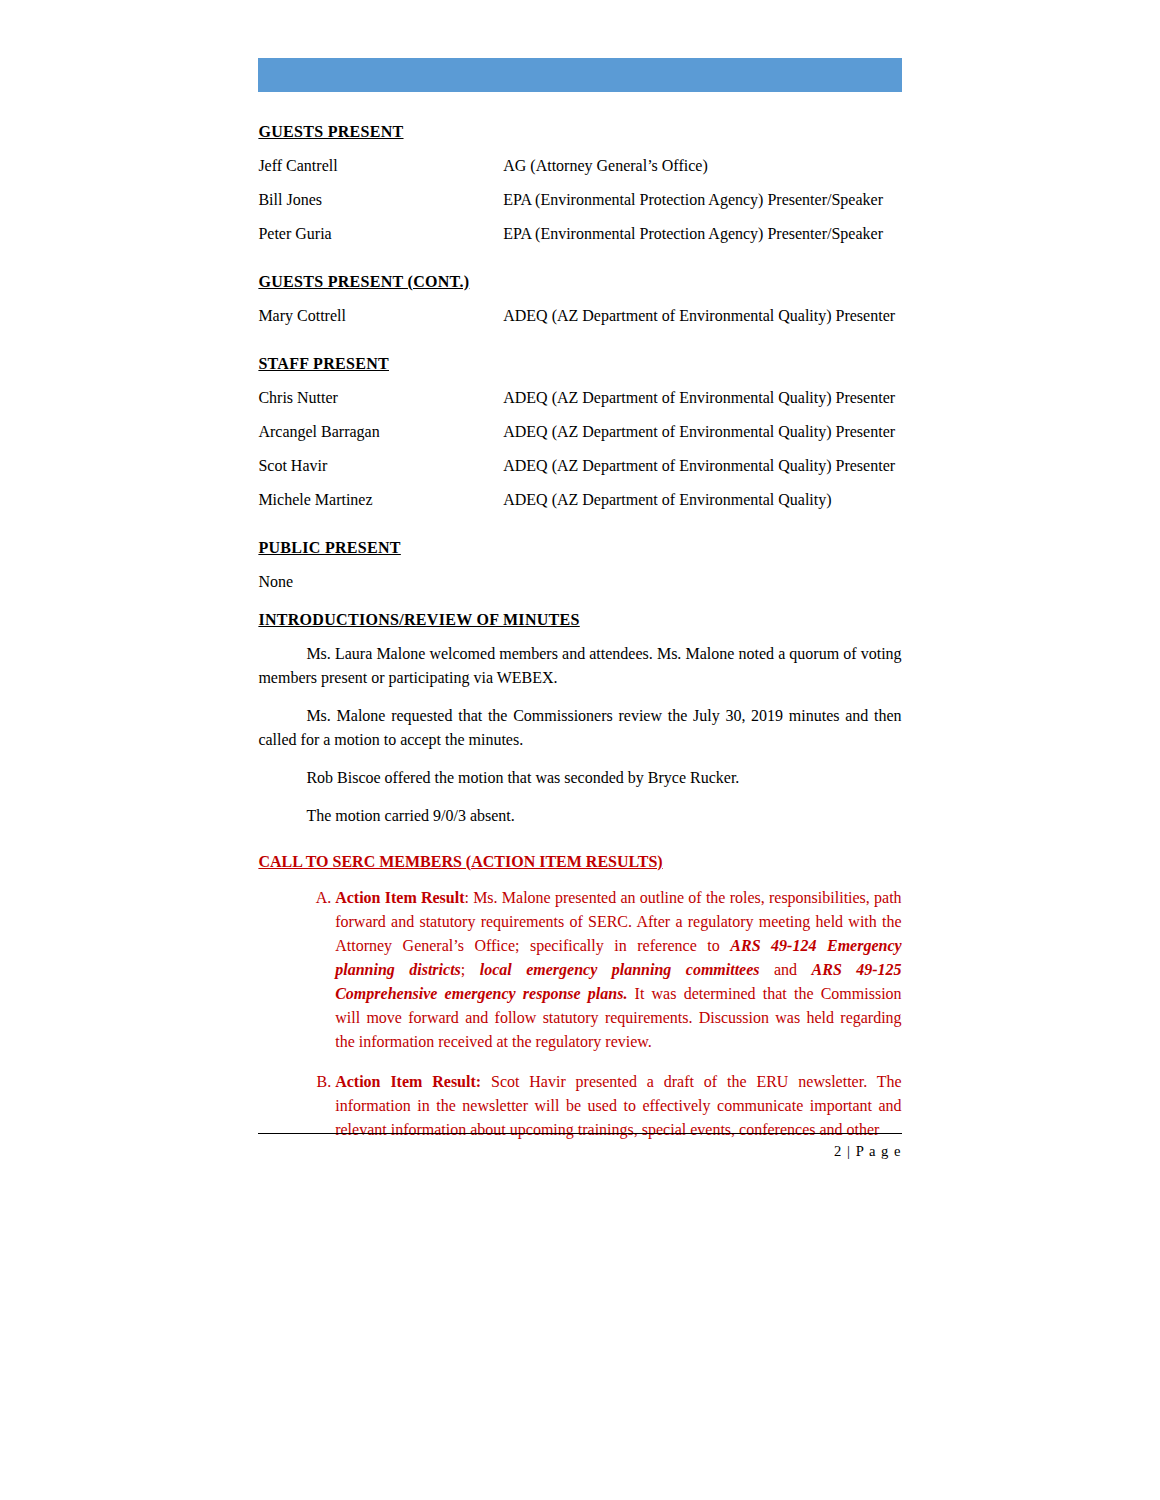GUESTS PRESENT
| Jeff Cantrell | AG (Attorney General’s Office) |
| Bill Jones | EPA (Environmental Protection Agency) Presenter/Speaker |
| Peter Guria | EPA (Environmental Protection Agency) Presenter/Speaker |
GUESTS PRESENT (CONT.)
| Mary Cottrell | ADEQ (AZ Department of Environmental Quality) Presenter |
STAFF PRESENT
| Chris Nutter | ADEQ (AZ Department of Environmental Quality) Presenter |
| Arcangel Barragan | ADEQ (AZ Department of Environmental Quality) Presenter |
| Scot Havir | ADEQ (AZ Department of Environmental Quality) Presenter |
| Michele Martinez | ADEQ (AZ Department of Environmental Quality) |
PUBLIC PRESENT
None
INTRODUCTIONS/REVIEW OF MINUTES
Ms. Laura Malone welcomed members and attendees. Ms. Malone noted a quorum of voting members present or participating via WEBEX.
Ms. Malone requested that the Commissioners review the July 30, 2019 minutes and then called for a motion to accept the minutes.
Rob Biscoe offered the motion that was seconded by Bryce Rucker.
The motion carried 9/0/3 absent.
CALL TO SERC MEMBERS (ACTION ITEM RESULTS)
Action Item Result: Ms. Malone presented an outline of the roles, responsibilities, path forward and statutory requirements of SERC. After a regulatory meeting held with the Attorney General’s Office; specifically in reference to ARS 49-124 Emergency planning districts; local emergency planning committees and ARS 49-125 Comprehensive emergency response plans. It was determined that the Commission will move forward and follow statutory requirements. Discussion was held regarding the information received at the regulatory review.
Action Item Result: Scot Havir presented a draft of the ERU newsletter. The information in the newsletter will be used to effectively communicate important and relevant information about upcoming trainings, special events, conferences and other
2 | P a g e